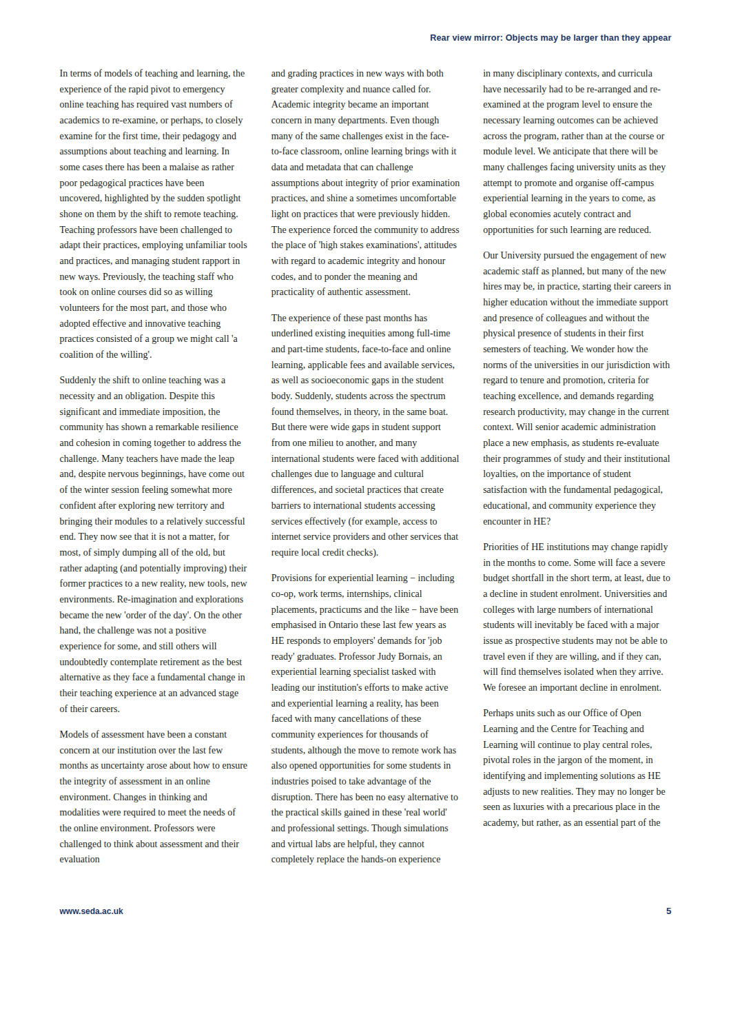Rear view mirror: Objects may be larger than they appear
In terms of models of teaching and learning, the experience of the rapid pivot to emergency online teaching has required vast numbers of academics to re-examine, or perhaps, to closely examine for the first time, their pedagogy and assumptions about teaching and learning. In some cases there has been a malaise as rather poor pedagogical practices have been uncovered, highlighted by the sudden spotlight shone on them by the shift to remote teaching. Teaching professors have been challenged to adapt their practices, employing unfamiliar tools and practices, and managing student rapport in new ways. Previously, the teaching staff who took on online courses did so as willing volunteers for the most part, and those who adopted effective and innovative teaching practices consisted of a group we might call 'a coalition of the willing'.
Suddenly the shift to online teaching was a necessity and an obligation. Despite this significant and immediate imposition, the community has shown a remarkable resilience and cohesion in coming together to address the challenge. Many teachers have made the leap and, despite nervous beginnings, have come out of the winter session feeling somewhat more confident after exploring new territory and bringing their modules to a relatively successful end. They now see that it is not a matter, for most, of simply dumping all of the old, but rather adapting (and potentially improving) their former practices to a new reality, new tools, new environments. Re-imagination and explorations became the new 'order of the day'. On the other hand, the challenge was not a positive experience for some, and still others will undoubtedly contemplate retirement as the best alternative as they face a fundamental change in their teaching experience at an advanced stage of their careers.
Models of assessment have been a constant concern at our institution over the last few months as uncertainty arose about how to ensure the integrity of assessment in an online environment. Changes in thinking and modalities were required to meet the needs of the online environment. Professors were challenged to think about assessment and their evaluation
and grading practices in new ways with both greater complexity and nuance called for. Academic integrity became an important concern in many departments. Even though many of the same challenges exist in the face-to-face classroom, online learning brings with it data and metadata that can challenge assumptions about integrity of prior examination practices, and shine a sometimes uncomfortable light on practices that were previously hidden. The experience forced the community to address the place of 'high stakes examinations', attitudes with regard to academic integrity and honour codes, and to ponder the meaning and practicality of authentic assessment.
The experience of these past months has underlined existing inequities among full-time and part-time students, face-to-face and online learning, applicable fees and available services, as well as socioeconomic gaps in the student body. Suddenly, students across the spectrum found themselves, in theory, in the same boat. But there were wide gaps in student support from one milieu to another, and many international students were faced with additional challenges due to language and cultural differences, and societal practices that create barriers to international students accessing services effectively (for example, access to internet service providers and other services that require local credit checks).
Provisions for experiential learning − including co-op, work terms, internships, clinical placements, practicums and the like − have been emphasised in Ontario these last few years as HE responds to employers' demands for 'job ready' graduates. Professor Judy Bornais, an experiential learning specialist tasked with leading our institution's efforts to make active and experiential learning a reality, has been faced with many cancellations of these community experiences for thousands of students, although the move to remote work has also opened opportunities for some students in industries poised to take advantage of the disruption. There has been no easy alternative to the practical skills gained in these 'real world' and professional settings. Though simulations and virtual labs are helpful, they cannot completely replace the hands-on experience
in many disciplinary contexts, and curricula have necessarily had to be re-arranged and re-examined at the program level to ensure the necessary learning outcomes can be achieved across the program, rather than at the course or module level. We anticipate that there will be many challenges facing university units as they attempt to promote and organise off-campus experiential learning in the years to come, as global economies acutely contract and opportunities for such learning are reduced.
Our University pursued the engagement of new academic staff as planned, but many of the new hires may be, in practice, starting their careers in higher education without the immediate support and presence of colleagues and without the physical presence of students in their first semesters of teaching. We wonder how the norms of the universities in our jurisdiction with regard to tenure and promotion, criteria for teaching excellence, and demands regarding research productivity, may change in the current context. Will senior academic administration place a new emphasis, as students re-evaluate their programmes of study and their institutional loyalties, on the importance of student satisfaction with the fundamental pedagogical, educational, and community experience they encounter in HE?
Priorities of HE institutions may change rapidly in the months to come. Some will face a severe budget shortfall in the short term, at least, due to a decline in student enrolment. Universities and colleges with large numbers of international students will inevitably be faced with a major issue as prospective students may not be able to travel even if they are willing, and if they can, will find themselves isolated when they arrive. We foresee an important decline in enrolment.
Perhaps units such as our Office of Open Learning and the Centre for Teaching and Learning will continue to play central roles, pivotal roles in the jargon of the moment, in identifying and implementing solutions as HE adjusts to new realities. They may no longer be seen as luxuries with a precarious place in the academy, but rather, as an essential part of the
www.seda.ac.uk 5